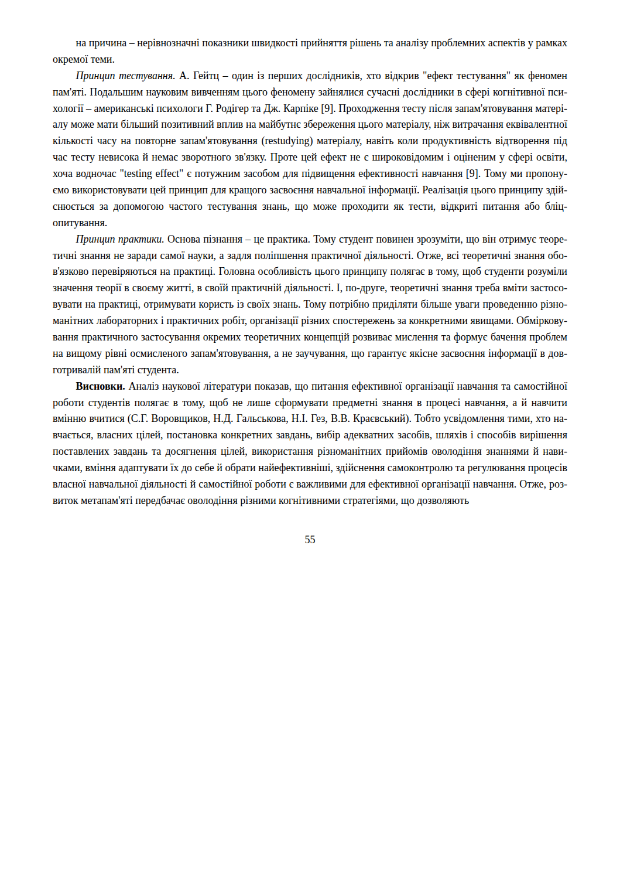на причина – нерівнозначні показники швидкості прийняття рішень та аналізу проблемних аспектів у рамках окремої теми.
Принцип тестування. А. Гейтц – один із перших дослідників, хто відкрив "ефект тестування" як феномен пам'яті. Подальшим науковим вивченням цього феномену зайнялися сучасні дослідники в сфері когнітивної психології – американські психологи Г. Родігер та Дж. Карпіке [9]. Проходження тесту після запам'ятовування матеріалу може мати більший позитивний вплив на майбутнє збереження цього матеріалу, ніж витрачання еквівалентної кількості часу на повторне запам'ятовування (restudying) матеріалу, навіть коли продуктивність відтворення під час тесту невисока й немає зворотного зв'язку. Проте цей ефект не є широковідомим і оціненим у сфері освіти, хоча водночас "testing effect" є потужним засобом для підвищення ефективності навчання [9]. Тому ми пропонуємо використовувати цей принцип для кращого засвоєння навчальної інформації. Реалізація цього принципу здійснюється за допомогою частого тестування знань, що може проходити як тести, відкриті питання або бліц-опитування.
Принцип практики. Основа пізнання – це практика. Тому студент повинен зрозуміти, що він отримує теоретичні знання не заради самої науки, а задля поліпшення практичної діяльності. Отже, всі теоретичні знання обов'язково перевіряються на практиці. Головна особливість цього принципу полягає в тому, щоб студенти розуміли значення теорії в своєму житті, в своїй практичній діяльності. І, по-друге, теоретичні знання треба вміти застосовувати на практиці, отримувати користь із своїх знань. Тому потрібно приділяти більше уваги проведенню різноманітних лабораторних і практичних робіт, організації різних спостережень за конкретними явищами. Обмірковування практичного застосування окремих теоретичних концепцій розвиває мислення та формує бачення проблем на вищому рівні осмисленого запам'ятовування, а не заучування, що гарантує якісне засвоєння інформації в довготривалій пам'яті студента.
Висновки. Аналіз наукової літератури показав, що питання ефективної організації навчання та самостійної роботи студентів полягає в тому, щоб не лише сформувати предметні знання в процесі навчання, а й навчити вмінню вчитися (С.Г. Воровщиков, Н.Д. Гальськова, Н.І. Гез, В.В. Краєвський). Тобто усвідомлення тими, хто навчається, власних цілей, постановка конкретних завдань, вибір адекватних засобів, шляхів і способів вирішення поставлених завдань та досягнення цілей, використання різноманітних прийомів оволодіння знаннями й навичками, вміння адаптувати їх до себе й обрати найефективніші, здійснення самоконтролю та регулювання процесів власної навчальної діяльності й самостійної роботи є важливими для ефективної організації навчання. Отже, розвиток метапам'яті передбачає оволодіння різними когнітивними стратегіями, що дозволяють
55